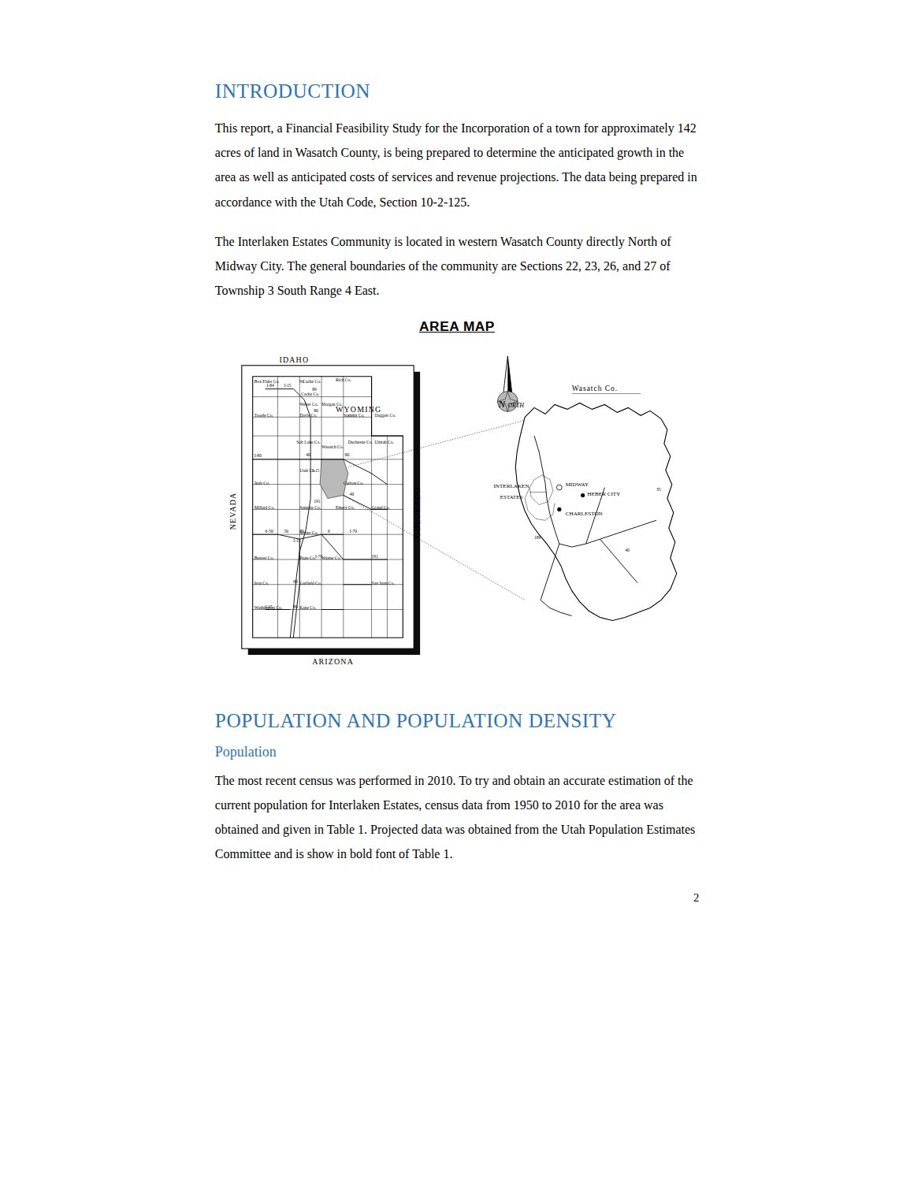Introduction
This report, a Financial Feasibility Study for the Incorporation of a town for approximately 142 acres of land in Wasatch County, is being prepared to determine the anticipated growth in the area as well as anticipated costs of services and revenue projections. The data being prepared in accordance with the Utah Code, Section 10-2-125.
The Interlaken Estates Community is located in western Wasatch County directly North of Midway City. The general boundaries of the community are Sections 22, 23, 26, and 27 of Township 3 South Range 4 East.
AREA MAP
I-84 I-15 91 89 80 I-80 40 I-15 80 40 191 6-50 50 89 I-15 6 I-70 I-70 191 89 I-15 89 Box Elder Co. Cache Co. Rich Co. Cache Co. Weber Co. Morgan Co. Tooele Co. Davis Co. Summit Co. Daggett Co. Salt Lake Co. Wasatch Co. Duchesne Co. Uintah Co. Utah Co. Juab Co. Carbon Co. Millard Co. Sanpete Co. Emery Co. Grand Co. Sevier Co. Beaver Co. Piute Co. Wayne Co. Iron Co. Garfield Co. San Juan Co. Washington Co. Kane Co. IDAHO WYOMING ARIZONA NEVADA COLORADO N ORTH Wasatch Co. INTERLAKEN ESTATES MIDWAY HEBER CITY CHARLESTON 35 189 40
Population and Population Density
Population
The most recent census was performed in 2010. To try and obtain an accurate estimation of the current population for Interlaken Estates, census data from 1950 to 2010 for the area was obtained and given in Table 1. Projected data was obtained from the Utah Population Estimates Committee and is show in bold font of Table 1.
2